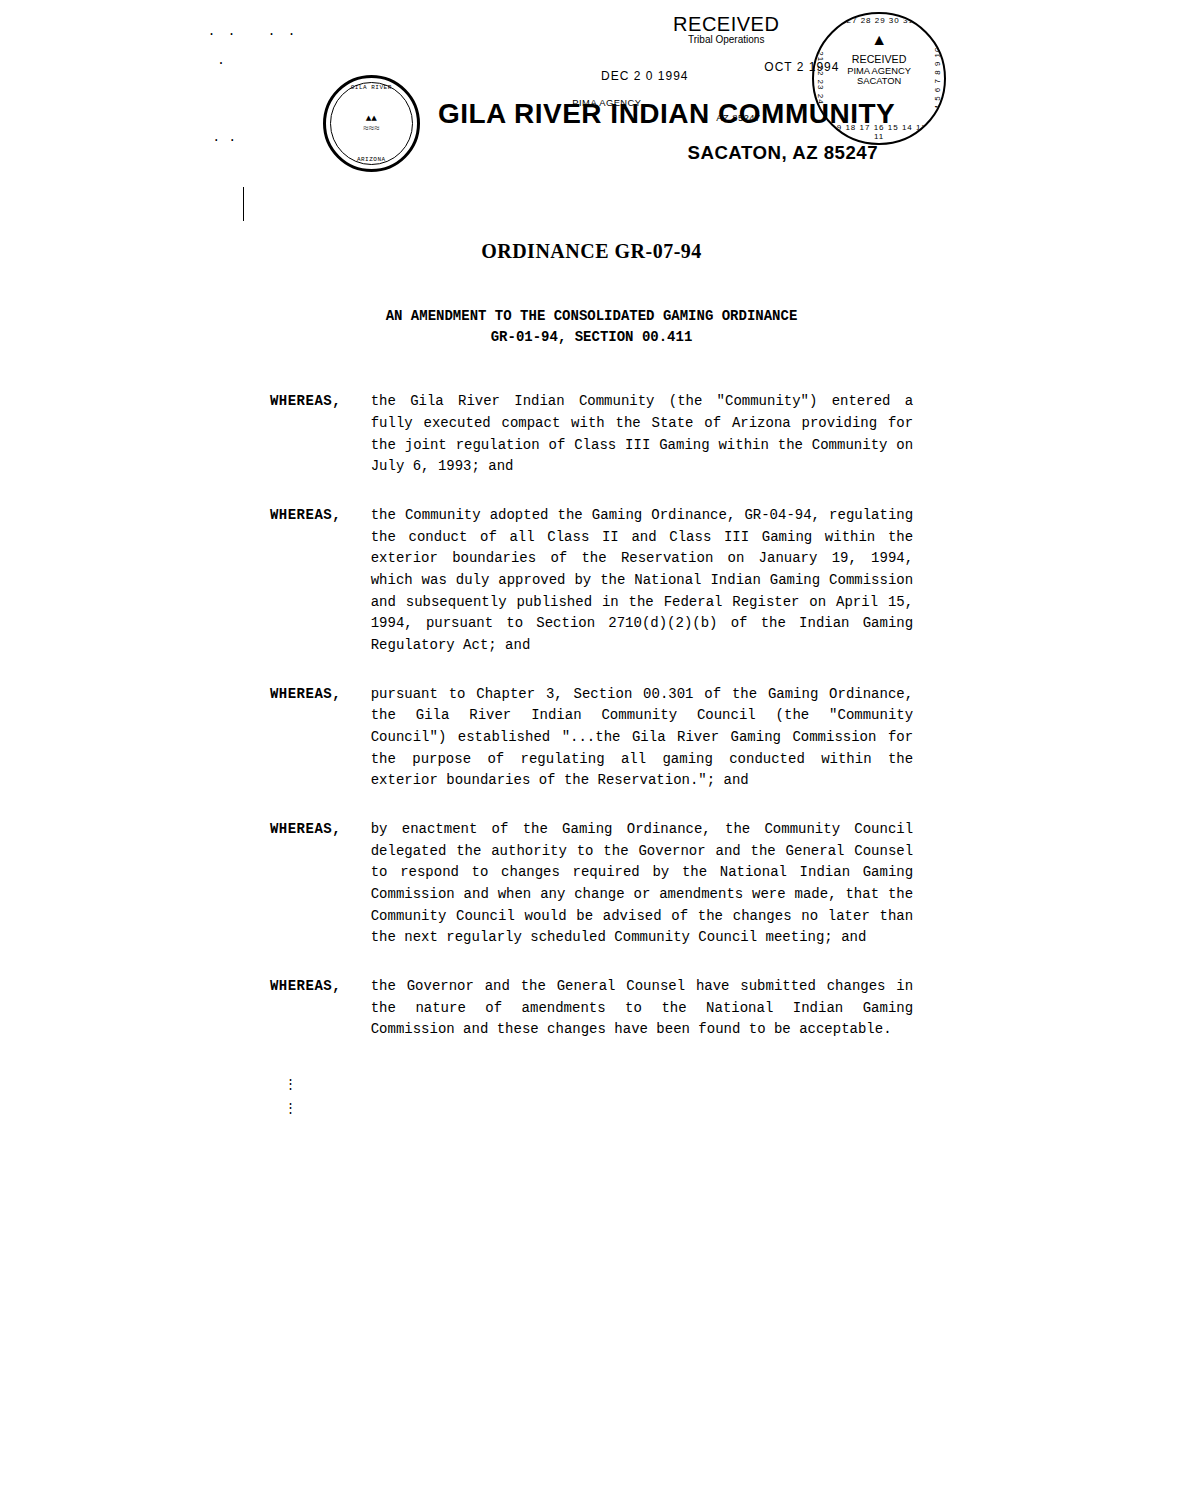. . . .
.
. .
RECEIVED
Tribal Operations
DEC 2 0 1994
OCT 2 1994
25 26 27 28 29 30 31 1 2 3
4 5 6 7 8 9 10
20 19 18 17 16 15 14 13 12 11
21 22 23 24
▲
RECEIVED
PIMA AGENCY
SACATON
PIMA AGENCY
AZ 85247
GILA RIVER
▲▲
≈≈≈
ARIZONA
GILA RIVER INDIAN COMMUNITY
SACATON, AZ 85247
ORDINANCE GR-07-94
AN AMENDMENT TO THE CONSOLIDATED GAMING ORDINANCE
GR-01-94, SECTION 00.411
WHEREAS,
the Gila River Indian Community (the "Community") entered a fully executed compact with the State of Arizona providing for the joint regulation of Class III Gaming within the Community on July 6, 1993; and
WHEREAS,
the Community adopted the Gaming Ordinance, GR-04-94, regulating the conduct of all Class II and Class III Gaming within the exterior boundaries of the Reservation on January 19, 1994, which was duly approved by the National Indian Gaming Commission and subsequently published in the Federal Register on April 15, 1994, pursuant to Section 2710(d)(2)(b) of the Indian Gaming Regulatory Act; and
WHEREAS,
pursuant to Chapter 3, Section 00.301 of the Gaming Ordinance, the Gila River Indian Community Council (the "Community Council") established "...the Gila River Gaming Commission for the purpose of regulating all gaming conducted within the exterior boundaries of the Reservation."; and
WHEREAS,
by enactment of the Gaming Ordinance, the Community Council delegated the authority to the Governor and the General Counsel to respond to changes required by the National Indian Gaming Commission and when any change or amendments were made, that the Community Council would be advised of the changes no later than the next regularly scheduled Community Council meeting; and
WHEREAS,
the Governor and the General Counsel have submitted changes in the nature of amendments to the National Indian Gaming Commission and these changes have been found to be acceptable.
⋮
⋮